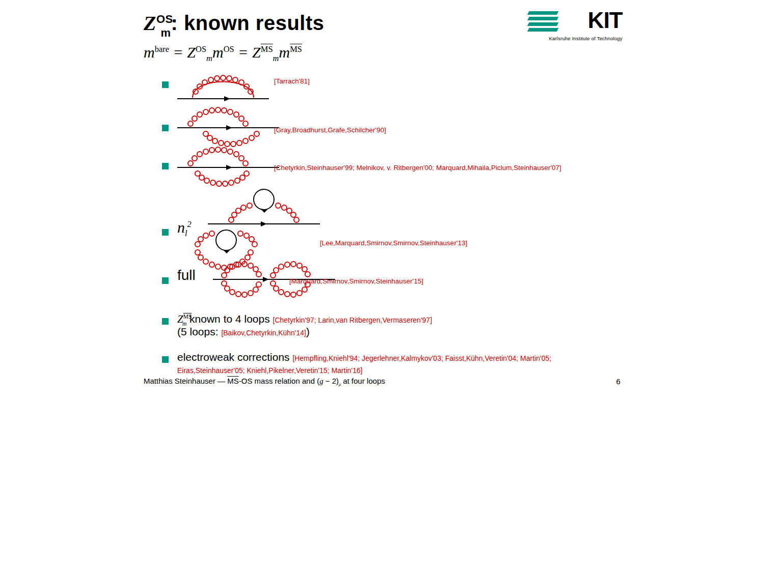ZOSm: known results
KIT
Karlsruhe Institute of Technology
mbare = ZOSmmOS = ZMSmmMS
[Tarrach'81]
[Gray,Broadhurst,Grafe,Schilcher'90]
[Chetyrkin,Steinhauser'99; Melnikov, v. Ritbergen'00; Marquard,Mihaila,Piclum,Steinhauser'07]
nl2
[Lee,Marquard,Smirnov,Smirnov,Steinhauser'13]
full
[Marquard,Smirnov,Smirnov,Steinhauser'15]
ZMSm known to 4 loops [Chetyrkin'97; Larin,van Ritbergen,Vermaseren'97]
(5 loops: [Baikov,Chetyrkin,Kühn'14])
electroweak corrections [Hempfling,Kniehl'94; Jegerlehner,Kalmykov'03; Faisst,Kühn,Veretin'04; Martin'05;
Eiras,Steinhauser'05; Kniehl,Pikelner,Veretin'15; Martin'16]
Matthias Steinhauser — MS-OS mass relation and (g − 2)μ at four loops
6